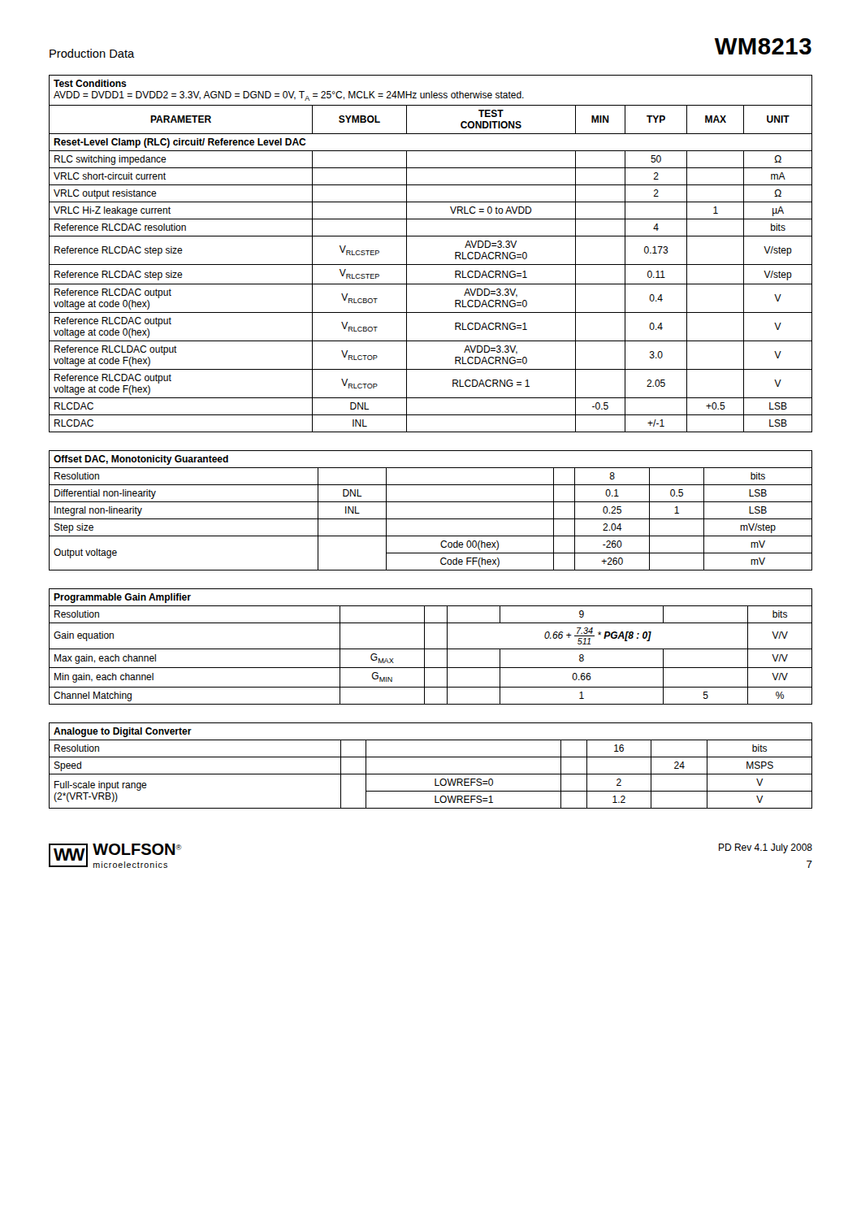Production Data
WM8213
| Test Conditions AVDD = DVDD1 = DVDD2 = 3.3V, AGND = DGND = 0V, T A = 25°C, MCLK = 24MHz unless otherwise stated. |
| PARAMETER | SYMBOL | TEST CONDITIONS | MIN | TYP | MAX | UNIT |
| Reset-Level Clamp (RLC) circuit/ Reference Level DAC |
| RLC switching impedance | | | | 50 | | Ω |
| VRLC short-circuit current | | | | 2 | | mA |
| VRLC output resistance | | | | 2 | | Ω |
| VRLC Hi-Z leakage current | | VRLC = 0 to AVDD | | | 1 | µA |
| Reference RLCDAC resolution | | | | 4 | | bits |
| Reference RLCDAC step size | V RLCSTEP | AVDD=3.3V RLCDACRNG=0 | | 0.173 | | V/step |
| Reference RLCDAC step size | V RLCSTEP | RLCDACRNG=1 | | 0.11 | | V/step |
| Reference RLCDAC output voltage at code 0(hex) | V RLCBOT | AVDD=3.3V, RLCDACRNG=0 | | 0.4 | | V |
| Reference RLCDAC output voltage at code 0(hex) | V RLCBOT | RLCDACRNG=1 | | 0.4 | | V |
| Reference RLCLDAC output voltage at code F(hex) | V RLCTOP | AVDD=3.3V, RLCDACRNG=0 | | 3.0 | | V |
| Reference RLCDAC output voltage at code F(hex) | V RLCTOP | RLCDACRNG = 1 | | 2.05 | | V |
| RLCDAC | DNL | | -0.5 | | +0.5 | LSB |
| RLCDAC | INL | | | +/-1 | | LSB |
| Offset DAC, Monotonicity Guaranteed |
| Resolution | | | | 8 | | bits |
| Differential non-linearity | DNL | | | 0.1 | 0.5 | LSB |
| Integral non-linearity | INL | | | 0.25 | 1 | LSB |
| Step size | | | | 2.04 | | mV/step |
| Output voltage | | Code 00(hex) | | -260 | | mV |
| Code FF(hex) | | +260 | | mV |
| Programmable Gain Amplifier |
| Resolution | | | | 9 | | bits |
| Gain equation | | | 0.66 + 7.34 511 * PGA[8 : 0] | V/V |
| Max gain, each channel | G MAX | | | 8 | | V/V |
| Min gain, each channel | G MIN | | | 0.66 | | V/V |
| Channel Matching | | | | 1 | 5 | % |
| Analogue to Digital Converter |
| Resolution | | | | 16 | | bits |
| Speed | | | | | 24 | MSPS |
| Full-scale input range (2*(VRT-VRB)) | | LOWREFS=0 | | 2 | | V |
| LOWREFS=1 | | 1.2 | | V |
WW WOLFSON®
microelectronics
PD Rev 4.1 July 2008
7